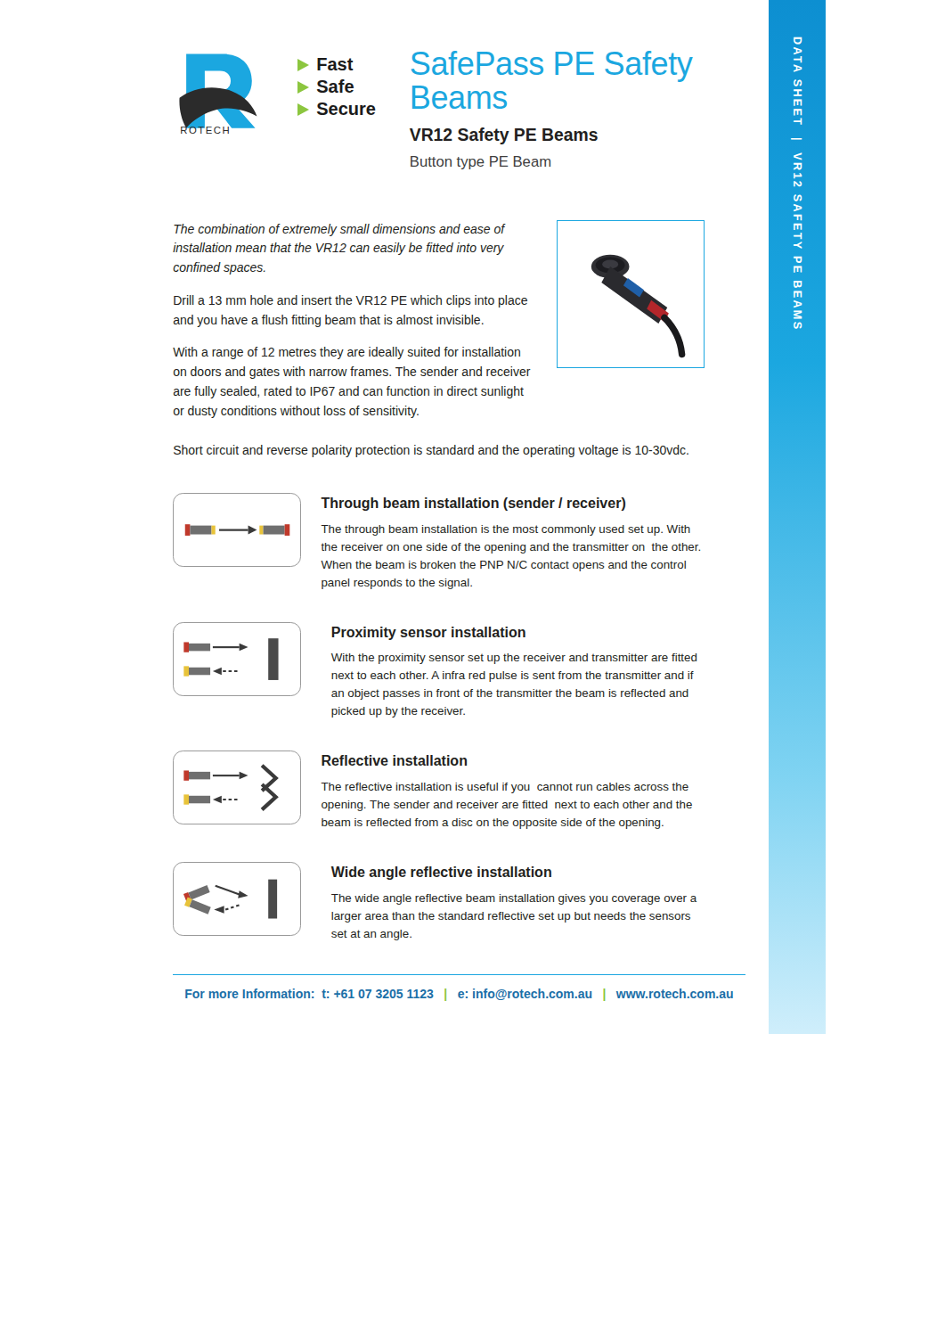DATA SHEET | VR12 SAFETY PE BEAMS
ROTECH
Fast
Safe
Secure
SafePass PE Safety Beams
VR12 Safety PE Beams
Button type PE Beam
The combination of extremely small dimensions and ease of installation mean that the VR12 can easily be fitted into very confined spaces.
Drill a 13 mm hole and insert the VR12 PE which clips into place and you have a flush fitting beam that is almost invisible.
With a range of 12 metres they are ideally suited for installation on doors and gates with narrow frames. The sender and receiver are fully sealed, rated to IP67 and can function in direct sunlight or dusty conditions without loss of sensitivity.
Short circuit and reverse polarity protection is standard and the operating voltage is 10-30vdc.
Through beam installation (sender / receiver)
The through beam installation is the most commonly used set up. With the receiver on one side of the opening and the transmitter on the other. When the beam is broken the PNP N/C contact opens and the control panel responds to the signal.
Proximity sensor installation
With the proximity sensor set up the receiver and transmitter are fitted next to each other. A infra red pulse is sent from the transmitter and if an object passes in front of the transmitter the beam is reflected and picked up by the receiver.
Reflective installation
The reflective installation is useful if you cannot run cables across the opening. The sender and receiver are fitted next to each other and the beam is reflected from a disc on the opposite side of the opening.
Wide angle reflective installation
The wide angle reflective beam installation gives you coverage over a larger area than the standard reflective set up but needs the sensors set at an angle.
For more Information: t: +61 07 3205 1123 | e: info@rotech.com.au | www.rotech.com.au